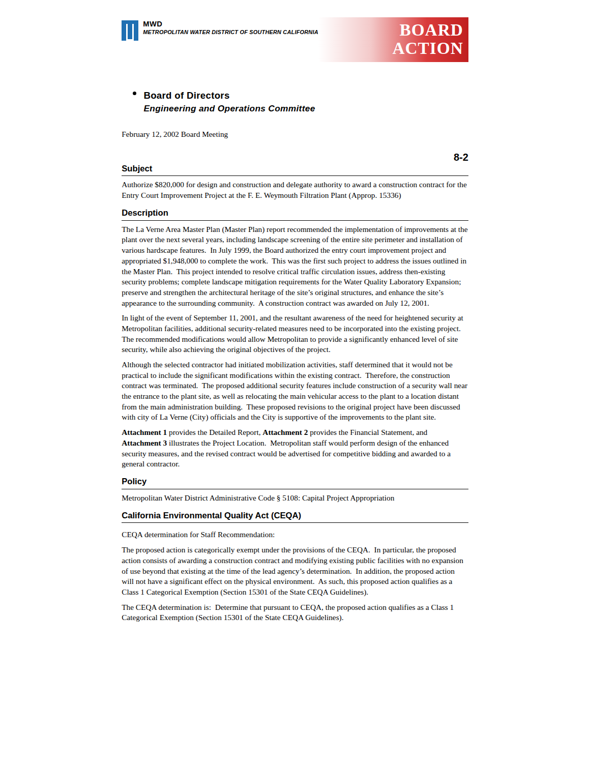MWD
METROPOLITAN WATER DISTRICT OF SOUTHERN CALIFORNIA
BOARD ACTION
Board of Directors
Engineering and Operations Committee
February 12, 2002 Board Meeting
8-2
Subject
Authorize $820,000 for design and construction and delegate authority to award a construction contract for the Entry Court Improvement Project at the F. E. Weymouth Filtration Plant (Approp. 15336)
Description
The La Verne Area Master Plan (Master Plan) report recommended the implementation of improvements at the plant over the next several years, including landscape screening of the entire site perimeter and installation of various hardscape features. In July 1999, the Board authorized the entry court improvement project and appropriated $1,948,000 to complete the work. This was the first such project to address the issues outlined in the Master Plan. This project intended to resolve critical traffic circulation issues, address then-existing security problems; complete landscape mitigation requirements for the Water Quality Laboratory Expansion; preserve and strengthen the architectural heritage of the site’s original structures, and enhance the site’s appearance to the surrounding community. A construction contract was awarded on July 12, 2001.
In light of the event of September 11, 2001, and the resultant awareness of the need for heightened security at Metropolitan facilities, additional security-related measures need to be incorporated into the existing project. The recommended modifications would allow Metropolitan to provide a significantly enhanced level of site security, while also achieving the original objectives of the project.
Although the selected contractor had initiated mobilization activities, staff determined that it would not be practical to include the significant modifications within the existing contract. Therefore, the construction contract was terminated. The proposed additional security features include construction of a security wall near the entrance to the plant site, as well as relocating the main vehicular access to the plant to a location distant from the main administration building. These proposed revisions to the original project have been discussed with city of La Verne (City) officials and the City is supportive of the improvements to the plant site.
Attachment 1 provides the Detailed Report, Attachment 2 provides the Financial Statement, and Attachment 3 illustrates the Project Location. Metropolitan staff would perform design of the enhanced security measures, and the revised contract would be advertised for competitive bidding and awarded to a general contractor.
Policy
Metropolitan Water District Administrative Code § 5108: Capital Project Appropriation
California Environmental Quality Act (CEQA)
CEQA determination for Staff Recommendation:
The proposed action is categorically exempt under the provisions of the CEQA. In particular, the proposed action consists of awarding a construction contract and modifying existing public facilities with no expansion of use beyond that existing at the time of the lead agency’s determination. In addition, the proposed action will not have a significant effect on the physical environment. As such, this proposed action qualifies as a Class 1 Categorical Exemption (Section 15301 of the State CEQA Guidelines).
The CEQA determination is: Determine that pursuant to CEQA, the proposed action qualifies as a Class 1 Categorical Exemption (Section 15301 of the State CEQA Guidelines).